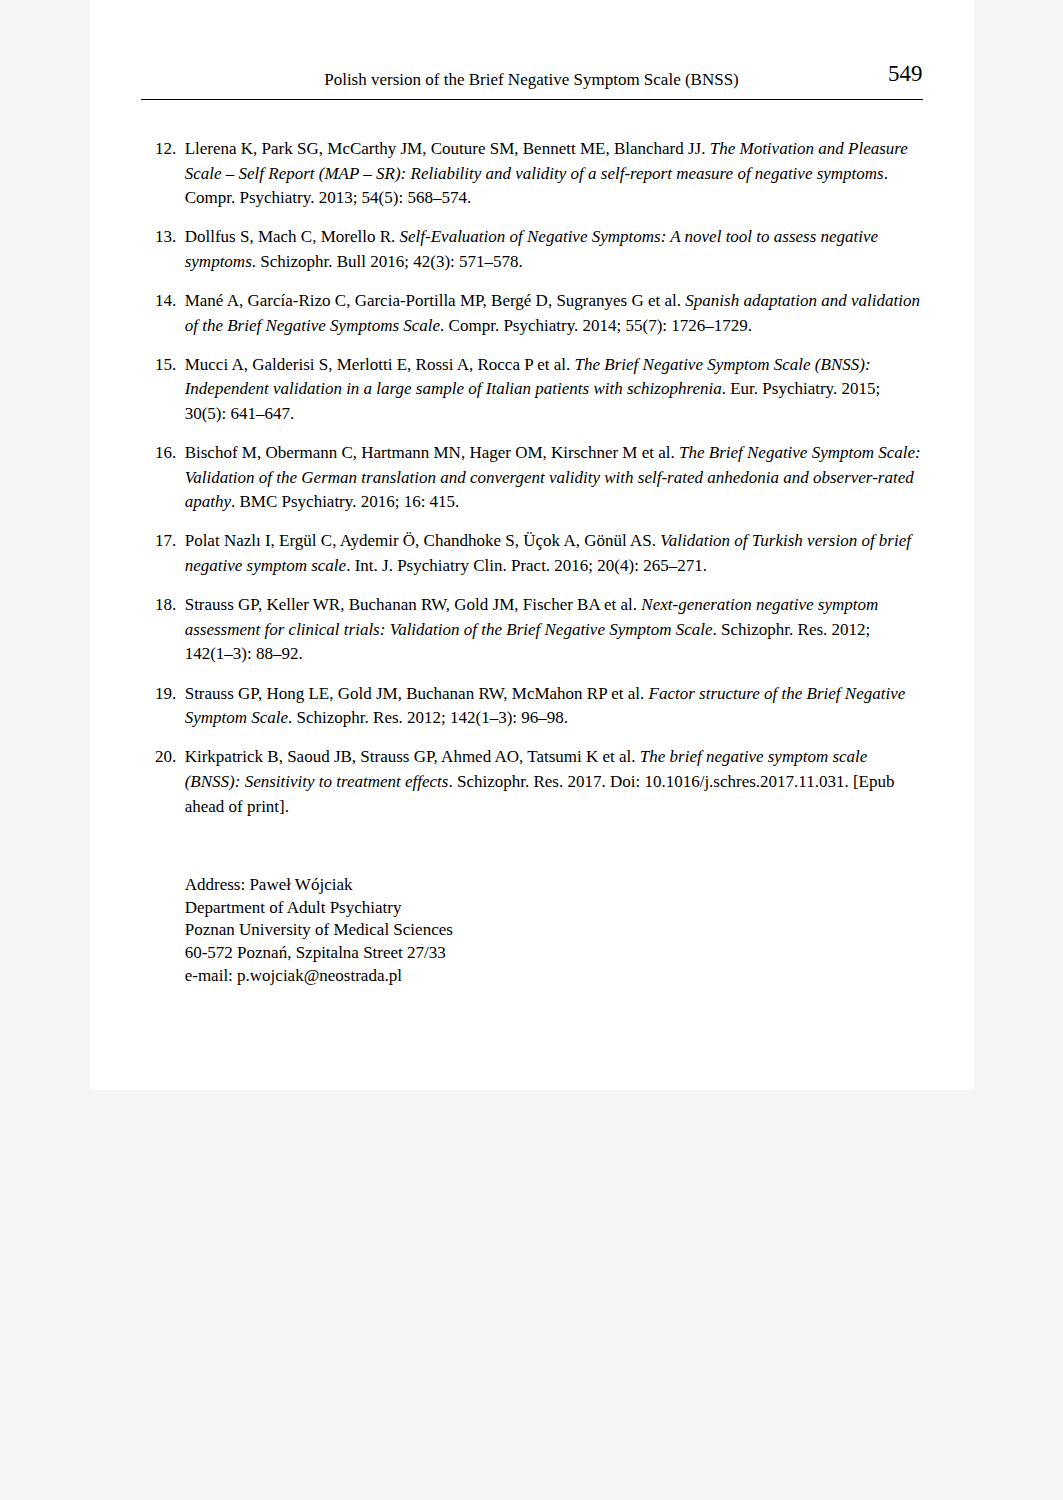Polish version of the Brief Negative Symptom Scale (BNSS) 549
12. Llerena K, Park SG, McCarthy JM, Couture SM, Bennett ME, Blanchard JJ. The Motivation and Pleasure Scale – Self Report (MAP – SR): Reliability and validity of a self-report measure of negative symptoms. Compr. Psychiatry. 2013; 54(5): 568–574.
13. Dollfus S, Mach C, Morello R. Self-Evaluation of Negative Symptoms: A novel tool to assess negative symptoms. Schizophr. Bull 2016; 42(3): 571–578.
14. Mané A, García-Rizo C, Garcia-Portilla MP, Bergé D, Sugranyes G et al. Spanish adaptation and validation of the Brief Negative Symptoms Scale. Compr. Psychiatry. 2014; 55(7): 1726–1729.
15. Mucci A, Galderisi S, Merlotti E, Rossi A, Rocca P et al. The Brief Negative Symptom Scale (BNSS): Independent validation in a large sample of Italian patients with schizophrenia. Eur. Psychiatry. 2015; 30(5): 641–647.
16. Bischof M, Obermann C, Hartmann MN, Hager OM, Kirschner M et al. The Brief Negative Symptom Scale: Validation of the German translation and convergent validity with self-rated anhedonia and observer-rated apathy. BMC Psychiatry. 2016; 16: 415.
17. Polat Nazlı I, Ergül C, Aydemir Ö, Chandhoke S, Üçok A, Gönül AS. Validation of Turkish version of brief negative symptom scale. Int. J. Psychiatry Clin. Pract. 2016; 20(4): 265–271.
18. Strauss GP, Keller WR, Buchanan RW, Gold JM, Fischer BA et al. Next-generation negative symptom assessment for clinical trials: Validation of the Brief Negative Symptom Scale. Schizophr. Res. 2012; 142(1–3): 88–92.
19. Strauss GP, Hong LE, Gold JM, Buchanan RW, McMahon RP et al. Factor structure of the Brief Negative Symptom Scale. Schizophr. Res. 2012; 142(1–3): 96–98.
20. Kirkpatrick B, Saoud JB, Strauss GP, Ahmed AO, Tatsumi K et al. The brief negative symptom scale (BNSS): Sensitivity to treatment effects. Schizophr. Res. 2017. Doi: 10.1016/j.schres.2017.11.031. [Epub ahead of print].
Address: Paweł Wójciak
Department of Adult Psychiatry
Poznan University of Medical Sciences
60-572 Poznań, Szpitalna Street 27/33
e-mail: p.wojciak@neostrada.pl